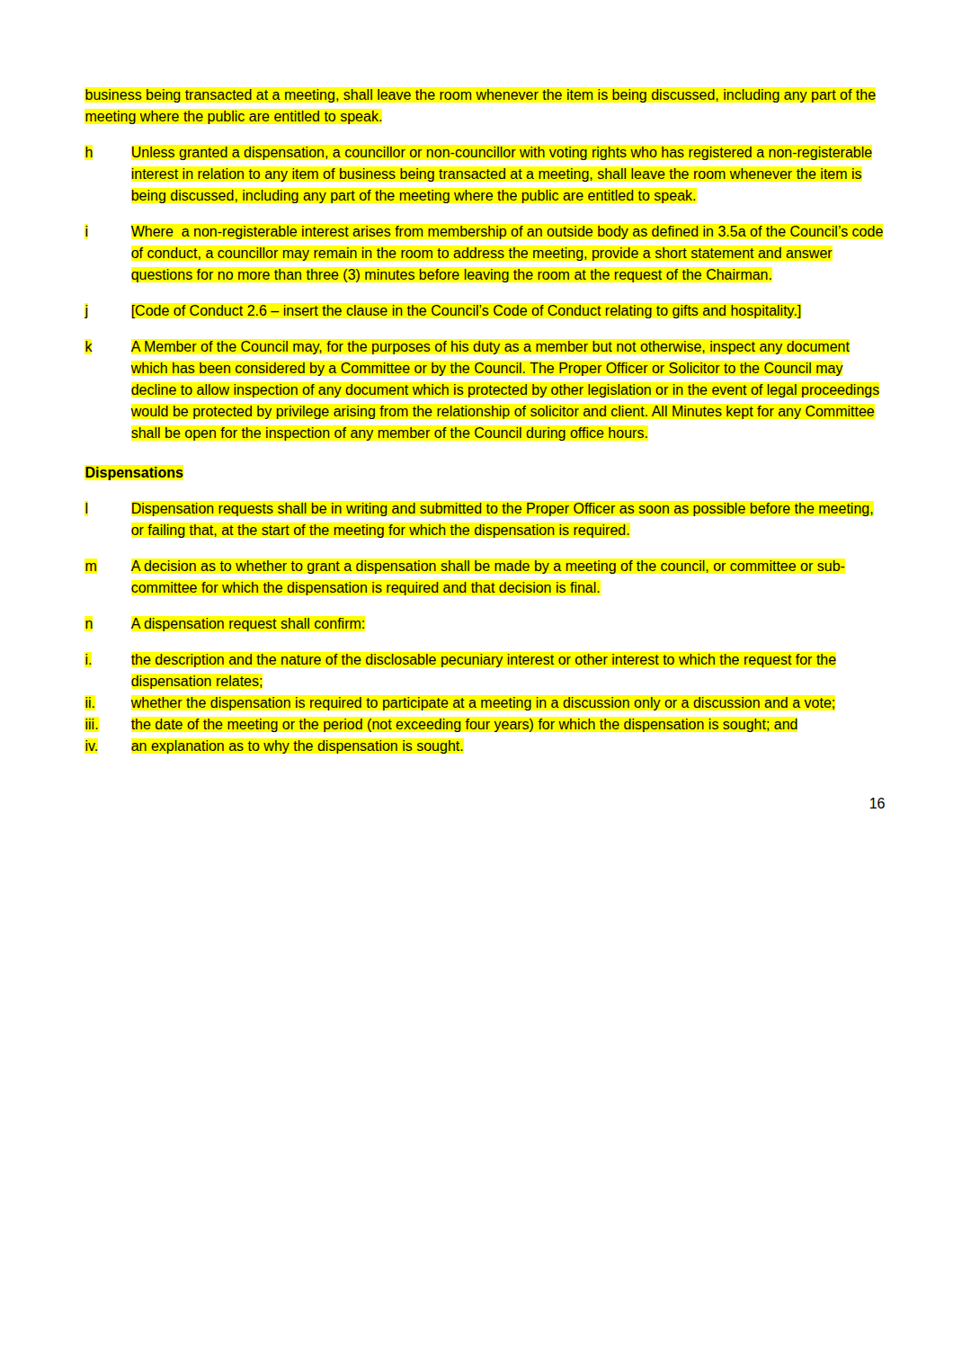business being transacted at a meeting, shall leave the room whenever the item is being discussed, including any part of the meeting where the public are entitled to speak.
h
Unless granted a dispensation, a councillor or non-councillor with voting rights who has registered a non-registerable interest in relation to any item of business being transacted at a meeting, shall leave the room whenever the item is being discussed, including any part of the meeting where the public are entitled to speak.
i
Where a non-registerable interest arises from membership of an outside body as defined in 3.5a of the Council’s code of conduct, a councillor may remain in the room to address the meeting, provide a short statement and answer questions for no more than three (3) minutes before leaving the room at the request of the Chairman.
j
[Code of Conduct 2.6 – insert the clause in the Council’s Code of Conduct relating to gifts and hospitality.]
k
A Member of the Council may, for the purposes of his duty as a member but not otherwise, inspect any document which has been considered by a Committee or by the Council. The Proper Officer or Solicitor to the Council may decline to allow inspection of any document which is protected by other legislation or in the event of legal proceedings would be protected by privilege arising from the relationship of solicitor and client. All Minutes kept for any Committee shall be open for the inspection of any member of the Council during office hours.
Dispensations
l
Dispensation requests shall be in writing and submitted to the Proper Officer as soon as possible before the meeting, or failing that, at the start of the meeting for which the dispensation is required.
m
A decision as to whether to grant a dispensation shall be made by a meeting of the council, or committee or sub-committee for which the dispensation is required and that decision is final.
n
A dispensation request shall confirm:
i. the description and the nature of the disclosable pecuniary interest or other interest to which the request for the dispensation relates;
ii. whether the dispensation is required to participate at a meeting in a discussion only or a discussion and a vote;
iii. the date of the meeting or the period (not exceeding four years) for which the dispensation is sought; and
iv. an explanation as to why the dispensation is sought.
16